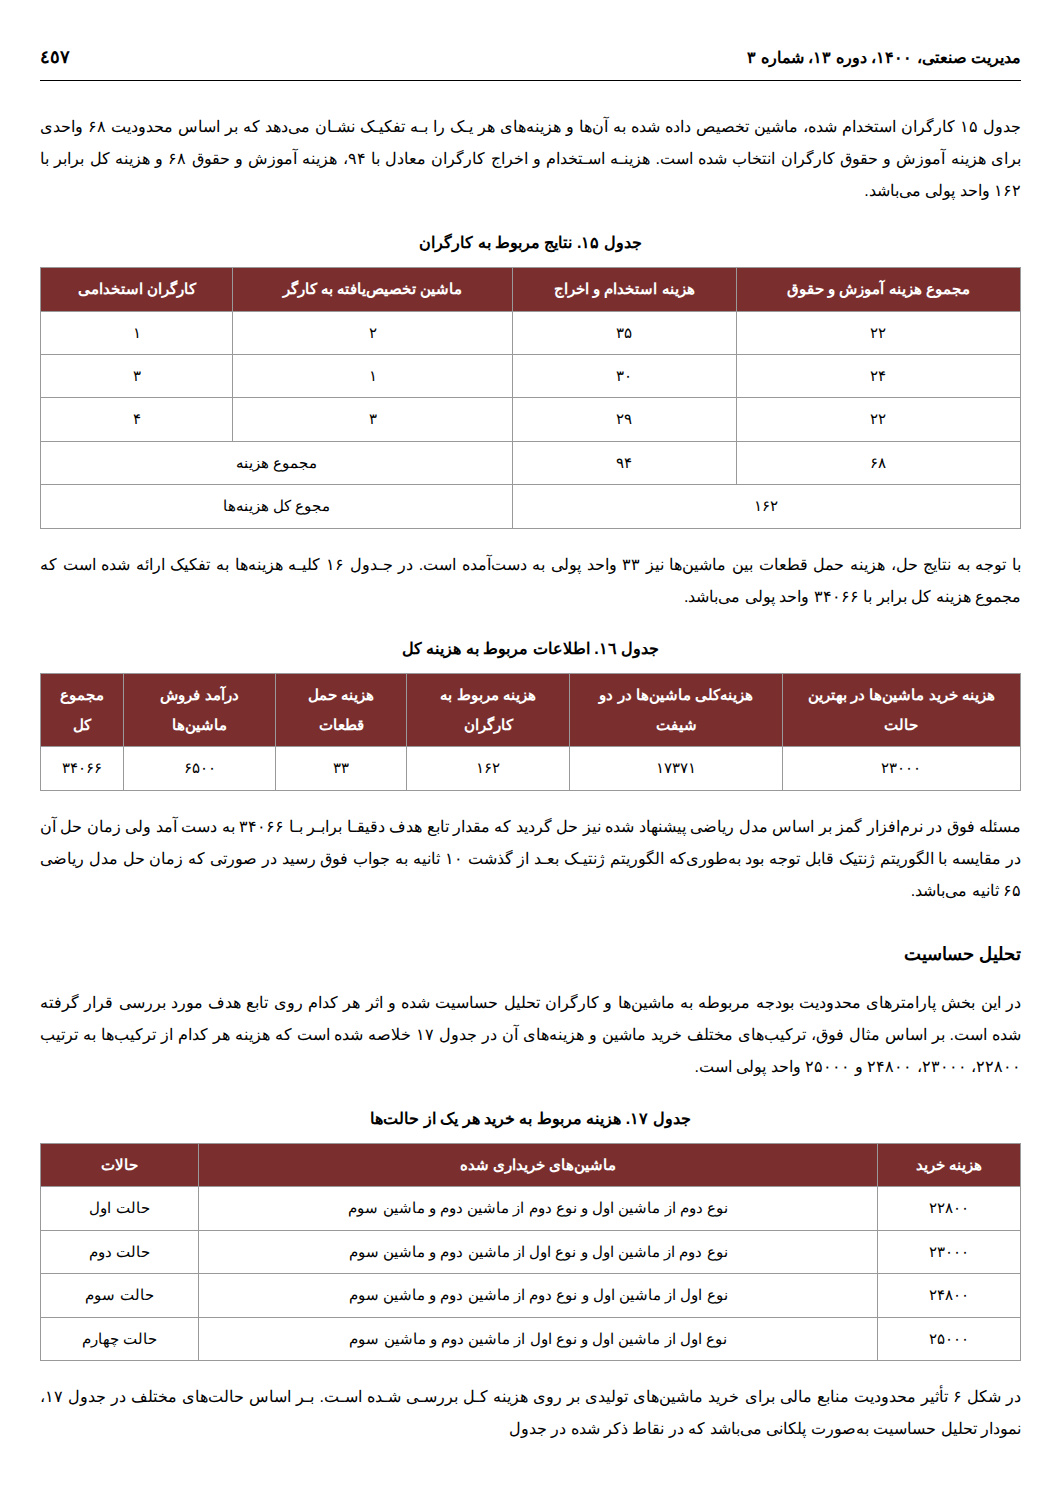مدیریت صنعتی، ۱۴۰۰، دوره ۱۳، شماره ۳ ٤٥٧
جدول ۱۵ کارگران استخدام شده، ماشین تخصیص داده شده به آن‌ها و هزینه‌های هر یـک را بـه تفکیـک نشـان می‌دهد که بر اساس محدودیت ۶۸ واحدی برای هزینه آموزش و حقوق کارگران انتخاب شده است. هزینـه اسـتخدام و اخراج کارگران معادل با ۹۴، هزینه آموزش و حقوق ۶۸ و هزینه کل برابر با ۱۶۲ واحد پولی می‌باشد.
جدول ۱۵. نتایج مربوط به کارگران
| مجموع هزینه آموزش و حقوق | هزینه استخدام و اخراج | ماشین تخصیص‌یافته به کارگر | کارگران استخدامی |
| --- | --- | --- | --- |
| ۲۲ | ۳۵ | ۲ | ۱ |
| ۲۴ | ۳۰ | ۱ | ۳ |
| ۲۲ | ۲۹ | ۳ | ۴ |
| ۶۸ | ۹۴ | مجموع هزینه |
| ۱۶۲ | مجوع کل هزینه‌ها |
با توجه به نتایج حل، هزینه حمل قطعات بین ماشین‌ها نیز ۳۳ واحد پولی به دست‌آمده است. در جـدول ۱۶ کلیـه هزینه‌ها به تفکیک ارائه شده است که مجموع هزینه کل برابر با ۳۴۰۶۶ واحد پولی می‌باشد.
جدول ۱٦. اطلاعات مربوط به هزینه کل
| هزینه خرید ماشین‌ها در بهترین حالت | هزینه‌کلی ماشین‌ها در دو شیفت | هزینه مربوط به کارگران | هزینه حمل قطعات | درآمد فروش ماشین‌ها | مجموع کل |
| --- | --- | --- | --- | --- | --- |
| ۲۳۰۰۰ | ۱۷۳۷۱ | ۱۶۲ | ۳۳ | ۶۵۰۰ | ۳۴۰۶۶ |
مسئله فوق در نرم‌افزار گمز بر اساس مدل ریاضی پیشنهاد شده نیز حل گردید که مقدار تابع هدف دقیقـا برابـر بـا ۳۴۰۶۶ به دست آمد ولی زمان حل آن در مقایسه با الگوریتم ژنتیک قابل توجه بود به‌طوری‌که الگوریتم ژنتیـک بعـد از گذشت ۱۰ ثانیه به جواب فوق رسید در صورتی که زمان حل مدل ریاضی ۶۵ ثانیه می‌باشد.
تحلیل حساسیت
در این بخش پارامترهای محدودیت بودجه مربوطه به ماشین‌ها و کارگران تحلیل حساسیت شده و اثر هر کدام روی تابع هدف مورد بررسی قرار گرفته شده است. بر اساس مثال فوق، ترکیب‌های مختلف خرید ماشین و هزینه‌های آن در جدول ۱۷ خلاصه شده است که هزینه هر کدام از ترکیب‌ها به ترتیب ۲۲۸۰۰، ۲۳۰۰۰، ۲۴۸۰۰ و ۲۵۰۰۰ واحد پولی است.
جدول ۱۷. هزینه مربوط به خرید هر یک از حالت‌ها
| هزینه خرید | ماشین‌های خریداری شده | حالات |
| --- | --- | --- |
| ۲۲۸۰۰ | نوع دوم از ماشین اول و نوع دوم از ماشین دوم و ماشین سوم | حالت اول |
| ۲۳۰۰۰ | نوع دوم از ماشین اول و نوع اول از ماشین دوم و ماشین سوم | حالت دوم |
| ۲۴۸۰۰ | نوع اول از ماشین اول و نوع دوم از ماشین دوم و ماشین سوم | حالت سوم |
| ۲۵۰۰۰ | نوع اول از ماشین اول و نوع اول از ماشین دوم و ماشین سوم | حالت چهارم |
در شکل ۶ تأثیر محدودیت منابع مالی برای خرید ماشین‌های تولیدی بر روی هزینه کـل بررسـی شـده اسـت. بـر اساس حالت‌های مختلف در جدول ۱۷، نمودار تحلیل حساسیت به‌صورت پلکانی می‌باشد که در نقاط ذکر شده در جدول